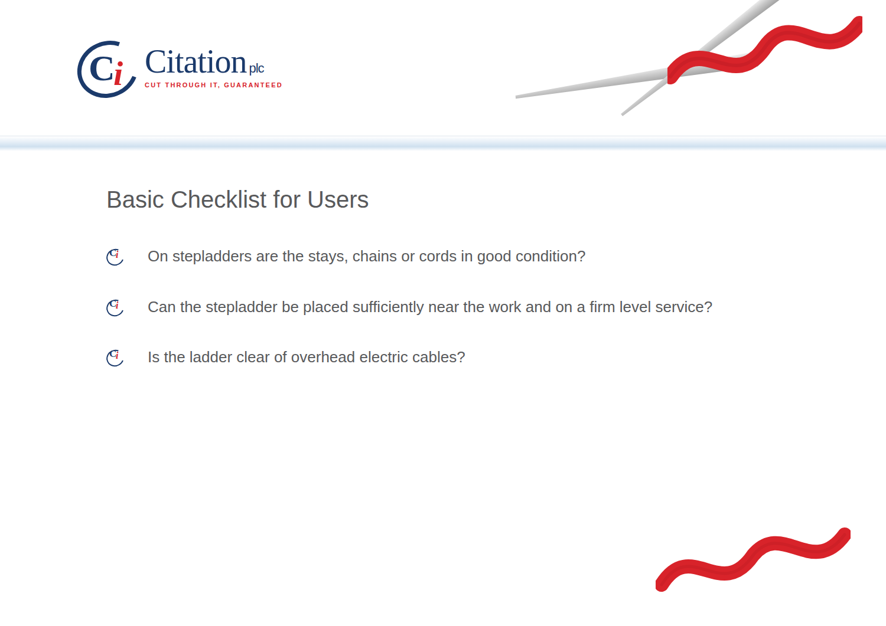C i
Citationplc
CUT THROUGH IT, GUARANTEED
Basic Checklist for Users
Ci On stepladders are the stays, chains or cords in good condition?
Ci Can the stepladder be placed sufficiently near the work and on a firm level service?
Ci Is the ladder clear of overhead electric cables?